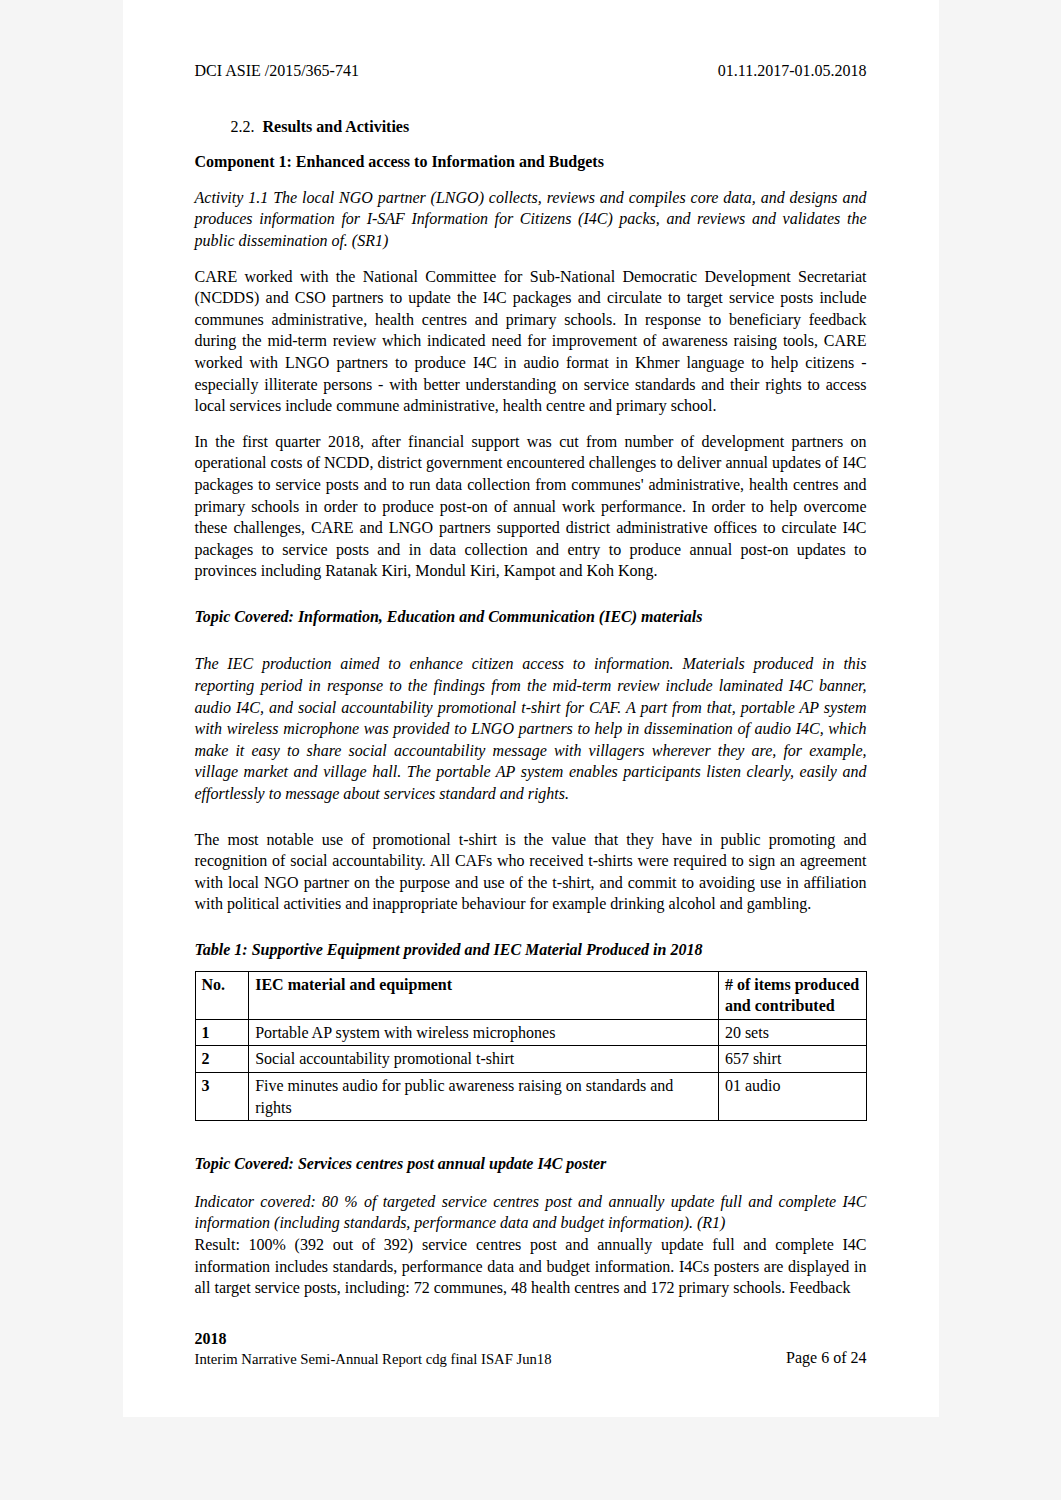DCI ASIE /2015/365-741
01.11.2017-01.05.2018
2.2. Results and Activities
Component 1: Enhanced access to Information and Budgets
Activity 1.1 The local NGO partner (LNGO) collects, reviews and compiles core data, and designs and produces information for I-SAF Information for Citizens (I4C) packs, and reviews and validates the public dissemination of. (SR1)
CARE worked with the National Committee for Sub-National Democratic Development Secretariat (NCDDS) and CSO partners to update the I4C packages and circulate to target service posts include communes administrative, health centres and primary schools. In response to beneficiary feedback during the mid-term review which indicated need for improvement of awareness raising tools, CARE worked with LNGO partners to produce I4C in audio format in Khmer language to help citizens - especially illiterate persons - with better understanding on service standards and their rights to access local services include commune administrative, health centre and primary school.
In the first quarter 2018, after financial support was cut from number of development partners on operational costs of NCDD, district government encountered challenges to deliver annual updates of I4C packages to service posts and to run data collection from communes' administrative, health centres and primary schools in order to produce post-on of annual work performance. In order to help overcome these challenges, CARE and LNGO partners supported district administrative offices to circulate I4C packages to service posts and in data collection and entry to produce annual post-on updates to provinces including Ratanak Kiri, Mondul Kiri, Kampot and Koh Kong.
Topic Covered: Information, Education and Communication (IEC) materials
The IEC production aimed to enhance citizen access to information. Materials produced in this reporting period in response to the findings from the mid-term review include laminated I4C banner, audio I4C, and social accountability promotional t-shirt for CAF. A part from that, portable AP system with wireless microphone was provided to LNGO partners to help in dissemination of audio I4C, which make it easy to share social accountability message with villagers wherever they are, for example, village market and village hall. The portable AP system enables participants listen clearly, easily and effortlessly to message about services standard and rights.
The most notable use of promotional t-shirt is the value that they have in public promoting and recognition of social accountability. All CAFs who received t-shirts were required to sign an agreement with local NGO partner on the purpose and use of the t-shirt, and commit to avoiding use in affiliation with political activities and inappropriate behaviour for example drinking alcohol and gambling.
Table 1: Supportive Equipment provided and IEC Material Produced in 2018
| No. | IEC material and equipment | # of items produced and contributed |
| --- | --- | --- |
| 1 | Portable AP system with wireless microphones | 20 sets |
| 2 | Social accountability promotional t-shirt | 657 shirt |
| 3 | Five minutes audio for public awareness raising on standards and rights | 01 audio |
Topic Covered: Services centres post annual update I4C poster
Indicator covered: 80 % of targeted service centres post and annually update full and complete I4C information (including standards, performance data and budget information). (R1)
Result: 100% (392 out of 392) service centres post and annually update full and complete I4C information includes standards, performance data and budget information. I4Cs posters are displayed in all target service posts, including: 72 communes, 48 health centres and 172 primary schools. Feedback
2018
Interim Narrative Semi-Annual Report cdg final ISAF Jun18
Page 6 of 24